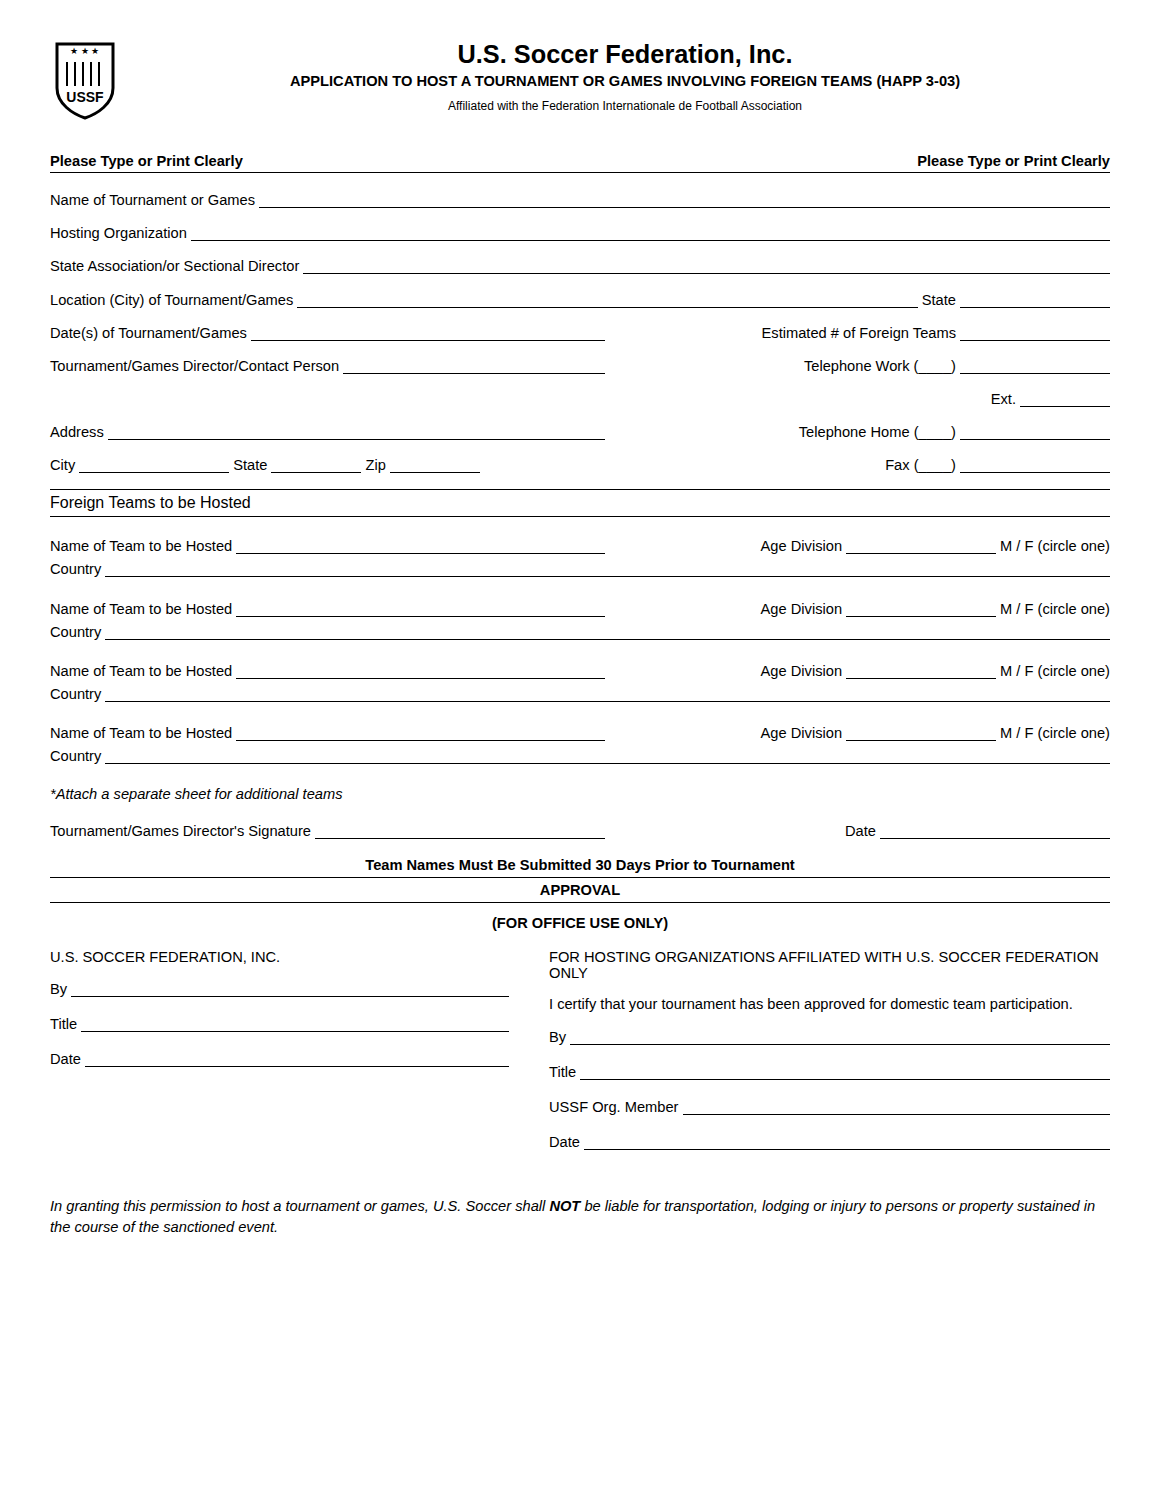★ ★ ★ USSF
U.S. Soccer Federation, Inc.
APPLICATION TO HOST A TOURNAMENT OR GAMES INVOLVING FOREIGN TEAMS (HAPP 3-03)
Affiliated with the Federation Internationale de Football Association
Please Type or Print Clearly Please Type or Print Clearly
Name of Tournament or Games
Hosting Organization
State Association/or Sectional Director
Location (City) of Tournament/Games State
Date(s) of Tournament/Games
Estimated # of Foreign Teams
Tournament/Games Director/Contact Person
Telephone Work (____)
Ext.
Address
Telephone Home (____)
City State Zip
Fax (____)
Foreign Teams to be Hosted
Name of Team to be Hosted
Age Division M / F (circle one)
Country
Name of Team to be Hosted
Age Division M / F (circle one)
Country
Name of Team to be Hosted
Age Division M / F (circle one)
Country
Name of Team to be Hosted
Age Division M / F (circle one)
Country
*Attach a separate sheet for additional teams
Tournament/Games Director's Signature
Date
Team Names Must Be Submitted 30 Days Prior to Tournament
APPROVAL
(FOR OFFICE USE ONLY)
U.S. SOCCER FEDERATION, INC.
By
Title
Date
FOR HOSTING ORGANIZATIONS AFFILIATED WITH U.S. SOCCER FEDERATION ONLY
I certify that your tournament has been approved for domestic team participation.
By
Title
USSF Org. Member
Date
In granting this permission to host a tournament or games, U.S. Soccer shall NOT be liable for transportation, lodging or injury to persons or property sustained in the course of the sanctioned event.